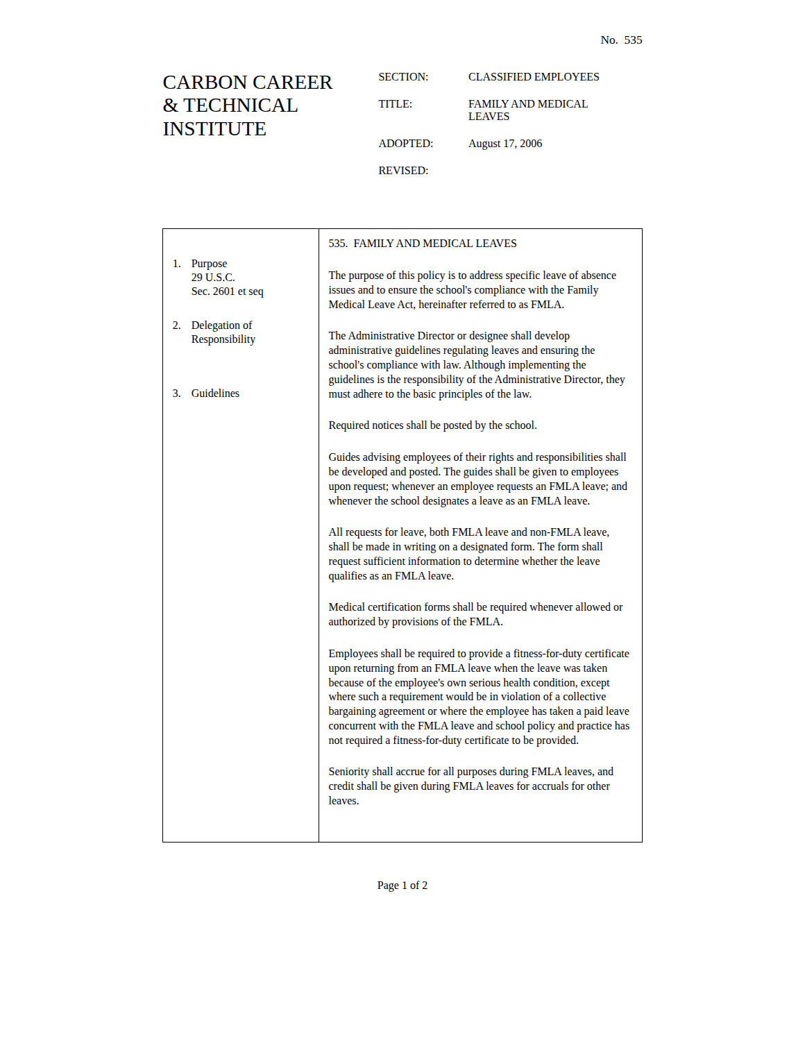No. 535
CARBON CAREER
& TECHNICAL
INSTITUTE
SECTION:
CLASSIFIED EMPLOYEES
TITLE:
FAMILY AND MEDICAL
LEAVES
ADOPTED:
August 17, 2006
REVISED:
| 1. Purpose 29 U.S.C. Sec. 2601 et seq 2. Delegation of Responsibility 3. Guidelines | 535. FAMILY AND MEDICAL LEAVES The purpose of this policy is to address specific leave of absence issues and to ensure the school's compliance with the Family Medical Leave Act, hereinafter referred to as FMLA. The Administrative Director or designee shall develop administrative guidelines regulating leaves and ensuring the school's compliance with law. Although implementing the guidelines is the responsibility of the Administrative Director, they must adhere to the basic principles of the law. Required notices shall be posted by the school. Guides advising employees of their rights and responsibilities shall be developed and posted. The guides shall be given to employees upon request; whenever an employee requests an FMLA leave; and whenever the school designates a leave as an FMLA leave. All requests for leave, both FMLA leave and non-FMLA leave, shall be made in writing on a designated form. The form shall request sufficient information to determine whether the leave qualifies as an FMLA leave. Medical certification forms shall be required whenever allowed or authorized by provisions of the FMLA. Employees shall be required to provide a fitness-for-duty certificate upon returning from an FMLA leave when the leave was taken because of the employee's own serious health condition, except where such a requirement would be in violation of a collective bargaining agreement or where the employee has taken a paid leave concurrent with the FMLA leave and school policy and practice has not required a fitness-for-duty certificate to be provided. Seniority shall accrue for all purposes during FMLA leaves, and credit shall be given during FMLA leaves for accruals for other leaves. |
Page 1 of 2